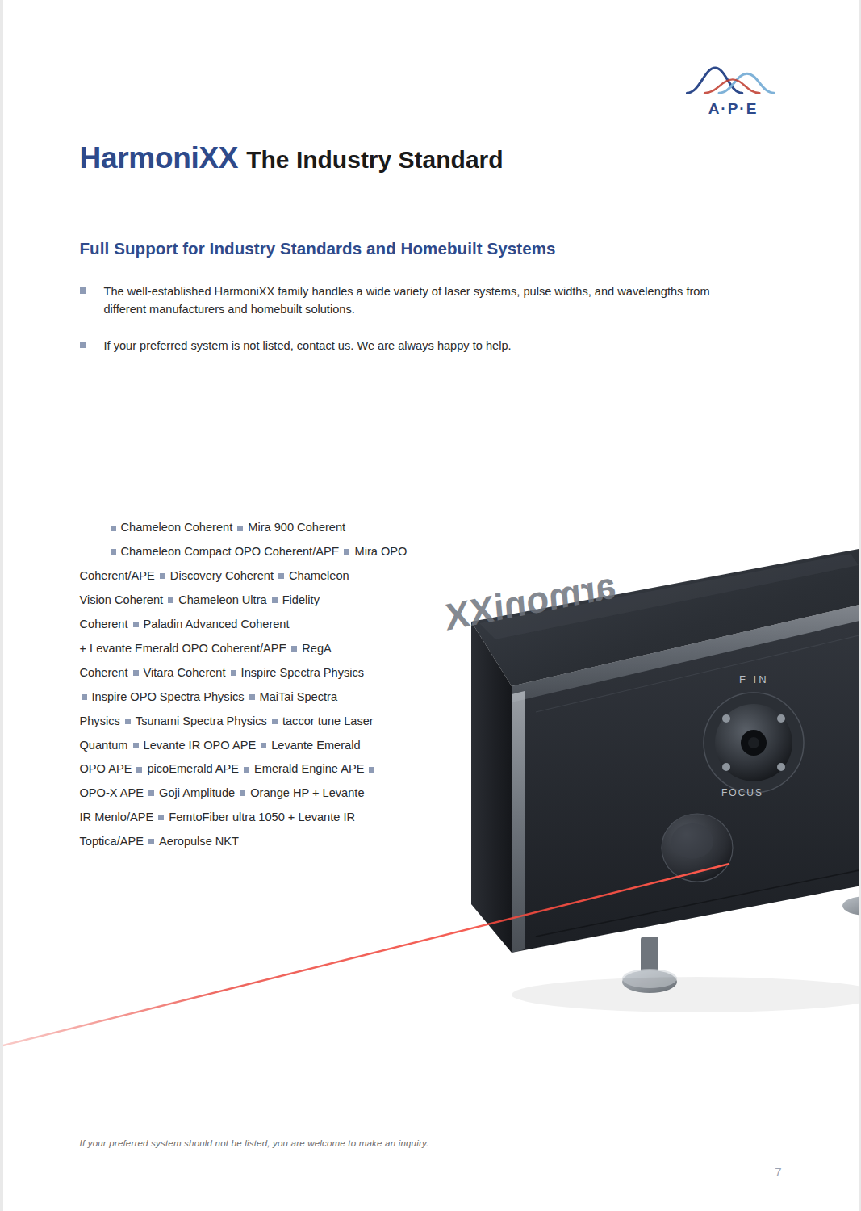A·P·E
HarmoniXX The Industry Standard
Full Support for Industry Standards and Homebuilt Systems
The well-established HarmoniXX family handles a wide variety of laser systems, pulse widths, and wavelengths from different manufacturers and homebuilt solutions.
If your preferred system is not listed, contact us. We are always happy to help.
armoniXX F IN FOCUS
Chameleon Coherent Mira 900 Coherent
Chameleon Compact OPO Coherent/APE Mira OPO
Coherent/APE Discovery Coherent Chameleon
Vision Coherent Chameleon Ultra Fidelity
Coherent Paladin Advanced Coherent
+ Levante Emerald OPO Coherent/APE RegA
Coherent Vitara Coherent Inspire Spectra Physics
Inspire OPO Spectra Physics MaiTai Spectra
Physics Tsunami Spectra Physics taccor tune Laser
Quantum Levante IR OPO APE Levante Emerald
OPO APE picoEmerald APE Emerald Engine APE
OPO-X APE Goji Amplitude Orange HP + Levante
IR Menlo/APE FemtoFiber ultra 1050 + Levante IR
Toptica/APE Aeropulse NKT
If your preferred system should not be listed, you are welcome to make an inquiry.
7